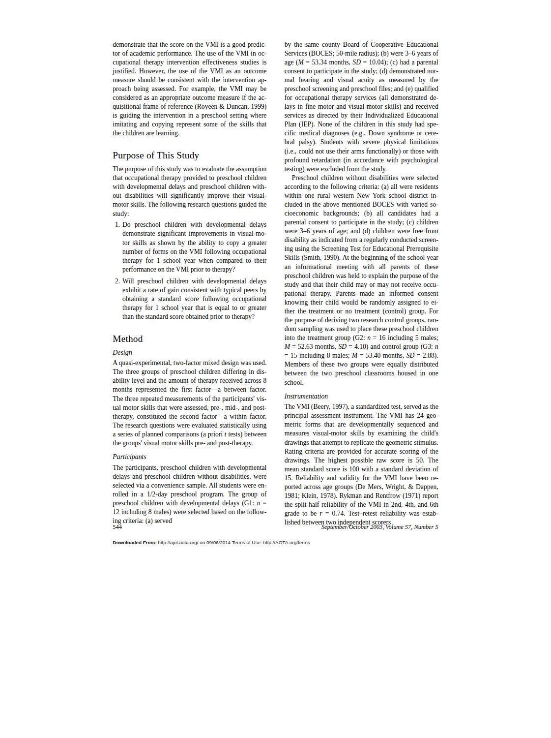demonstrate that the score on the VMI is a good predictor of academic performance. The use of the VMI in occupational therapy intervention effectiveness studies is justified. However, the use of the VMI as an outcome measure should be consistent with the intervention approach being assessed. For example, the VMI may be considered as an appropriate outcome measure if the acquisitional frame of reference (Royeen & Duncan, 1999) is guiding the intervention in a preschool setting where imitating and copying represent some of the skills that the children are learning.
Purpose of This Study
The purpose of this study was to evaluate the assumption that occupational therapy provided to preschool children with developmental delays and preschool children without disabilities will significantly improve their visual-motor skills. The following research questions guided the study:
Do preschool children with developmental delays demonstrate significant improvements in visual-motor skills as shown by the ability to copy a greater number of forms on the VMI following occupational therapy for 1 school year when compared to their performance on the VMI prior to therapy?
Will preschool children with developmental delays exhibit a rate of gain consistent with typical peers by obtaining a standard score following occupational therapy for 1 school year that is equal to or greater than the standard score obtained prior to therapy?
Method
Design
A quasi-experimental, two-factor mixed design was used. The three groups of preschool children differing in disability level and the amount of therapy received across 8 months represented the first factor—a between factor. The three repeated measurements of the participants' visual motor skills that were assessed, pre-, mid-, and post-therapy, constituted the second factor—a within factor. The research questions were evaluated statistically using a series of planned comparisons (a priori t tests) between the groups' visual motor skills pre- and post-therapy.
Participants
The participants, preschool children with developmental delays and preschool children without disabilities, were selected via a convenience sample. All students were enrolled in a 1/2-day preschool program. The group of preschool children with developmental delays (G1: n = 12 including 8 males) were selected based on the following criteria: (a) served
by the same county Board of Cooperative Educational Services (BOCES; 50-mile radius); (b) were 3–6 years of age (M = 53.34 months, SD = 10.04); (c) had a parental consent to participate in the study; (d) demonstrated normal hearing and visual acuity as measured by the preschool screening and preschool files; and (e) qualified for occupational therapy services (all demonstrated delays in fine motor and visual-motor skills) and received services as directed by their Individualized Educational Plan (IEP). None of the children in this study had specific medical diagnoses (e.g., Down syndrome or cerebral palsy). Students with severe physical limitations (i.e., could not use their arms functionally) or those with profound retardation (in accordance with psychological testing) were excluded from the study.
Preschool children without disabilities were selected according to the following criteria: (a) all were residents within one rural western New York school district included in the above mentioned BOCES with varied socioeconomic backgrounds; (b) all candidates had a parental consent to participate in the study; (c) children were 3–6 years of age; and (d) children were free from disability as indicated from a regularly conducted screening using the Screening Test for Educational Prerequisite Skills (Smith, 1990). At the beginning of the school year an informational meeting with all parents of these preschool children was held to explain the purpose of the study and that their child may or may not receive occupational therapy. Parents made an informed consent knowing their child would be randomly assigned to either the treatment or no treatment (control) group. For the purpose of deriving two research control groups, random sampling was used to place these preschool children into the treatment group (G2: n = 16 including 5 males; M = 52.63 months, SD = 4.10) and control group (G3: n = 15 including 8 males; M = 53.40 months, SD = 2.88). Members of these two groups were equally distributed between the two preschool classrooms housed in one school.
Instrumentation
The VMI (Beery, 1997), a standardized test, served as the principal assessment instrument. The VMI has 24 geometric forms that are developmentally sequenced and measures visual-motor skills by examining the child's drawings that attempt to replicate the geometric stimulus. Rating criteria are provided for accurate scoring of the drawings. The highest possible raw score is 50. The mean standard score is 100 with a standard deviation of 15. Reliability and validity for the VMI have been reported across age groups (De Mers, Wright, & Dappen, 1981; Klein, 1978). Rykman and Rentfrow (1971) report the split-half reliability of the VMI in 2nd, 4th, and 6th grade to be r = 0.74. Test–retest reliability was established between two independent scorers
544 September/October 2003, Volume 57, Number 5
Downloaded From: http://ajot.aota.org/ on 09/06/2014 Terms of Use: http://AOTA.org/terms